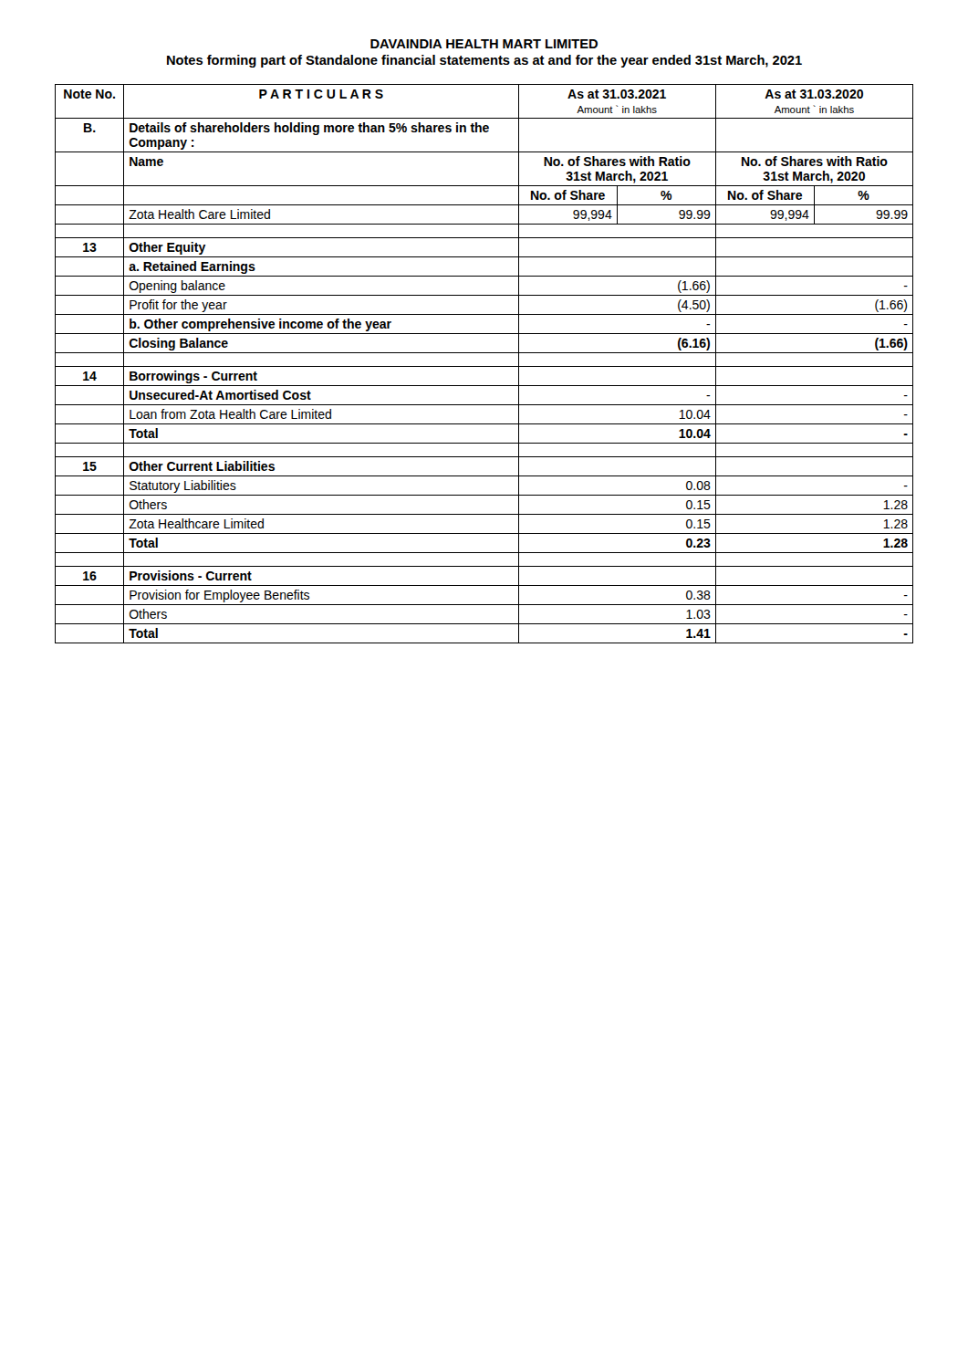DAVAINDIA HEALTH MART LIMITED
Notes forming part of Standalone financial statements as at and for the year ended 31st March, 2021
| Note No. | P A R T I C U L A R S | As at 31.03.2021 Amount ` in lakhs | As at 31.03.2020 Amount ` in lakhs |
| --- | --- | --- | --- |
| B. | Details of shareholders holding more than 5% shares in the Company : | | |
| | Name | No. of Shares with Ratio 31st March, 2021 | No. of Shares with Ratio 31st March, 2020 |
| | | No. of Share | % | No. of Share | % |
| | Zota Health Care Limited | 99,994 | 99.99 | 99,994 | 99.99 |
| 13 | Other Equity | | |
| | a. Retained Earnings | | |
| | Opening balance | (1.66) | - |
| | Profit for the year | (4.50) | (1.66) |
| | b. Other comprehensive income of the year | - | - |
| | Closing Balance | (6.16) | (1.66) |
| 14 | Borrowings - Current | | |
| | Unsecured-At Amortised Cost | - | - |
| | Loan from Zota Health Care Limited | 10.04 | - |
| | Total | 10.04 | - |
| 15 | Other Current Liabilities | | |
| | Statutory Liabilities | 0.08 | - |
| | Others | 0.15 | 1.28 |
| | Zota Healthcare Limited | 0.15 | 1.28 |
| | Total | 0.23 | 1.28 |
| 16 | Provisions - Current | | |
| | Provision for Employee Benefits | 0.38 | - |
| | Others | 1.03 | - |
| | Total | 1.41 | - |